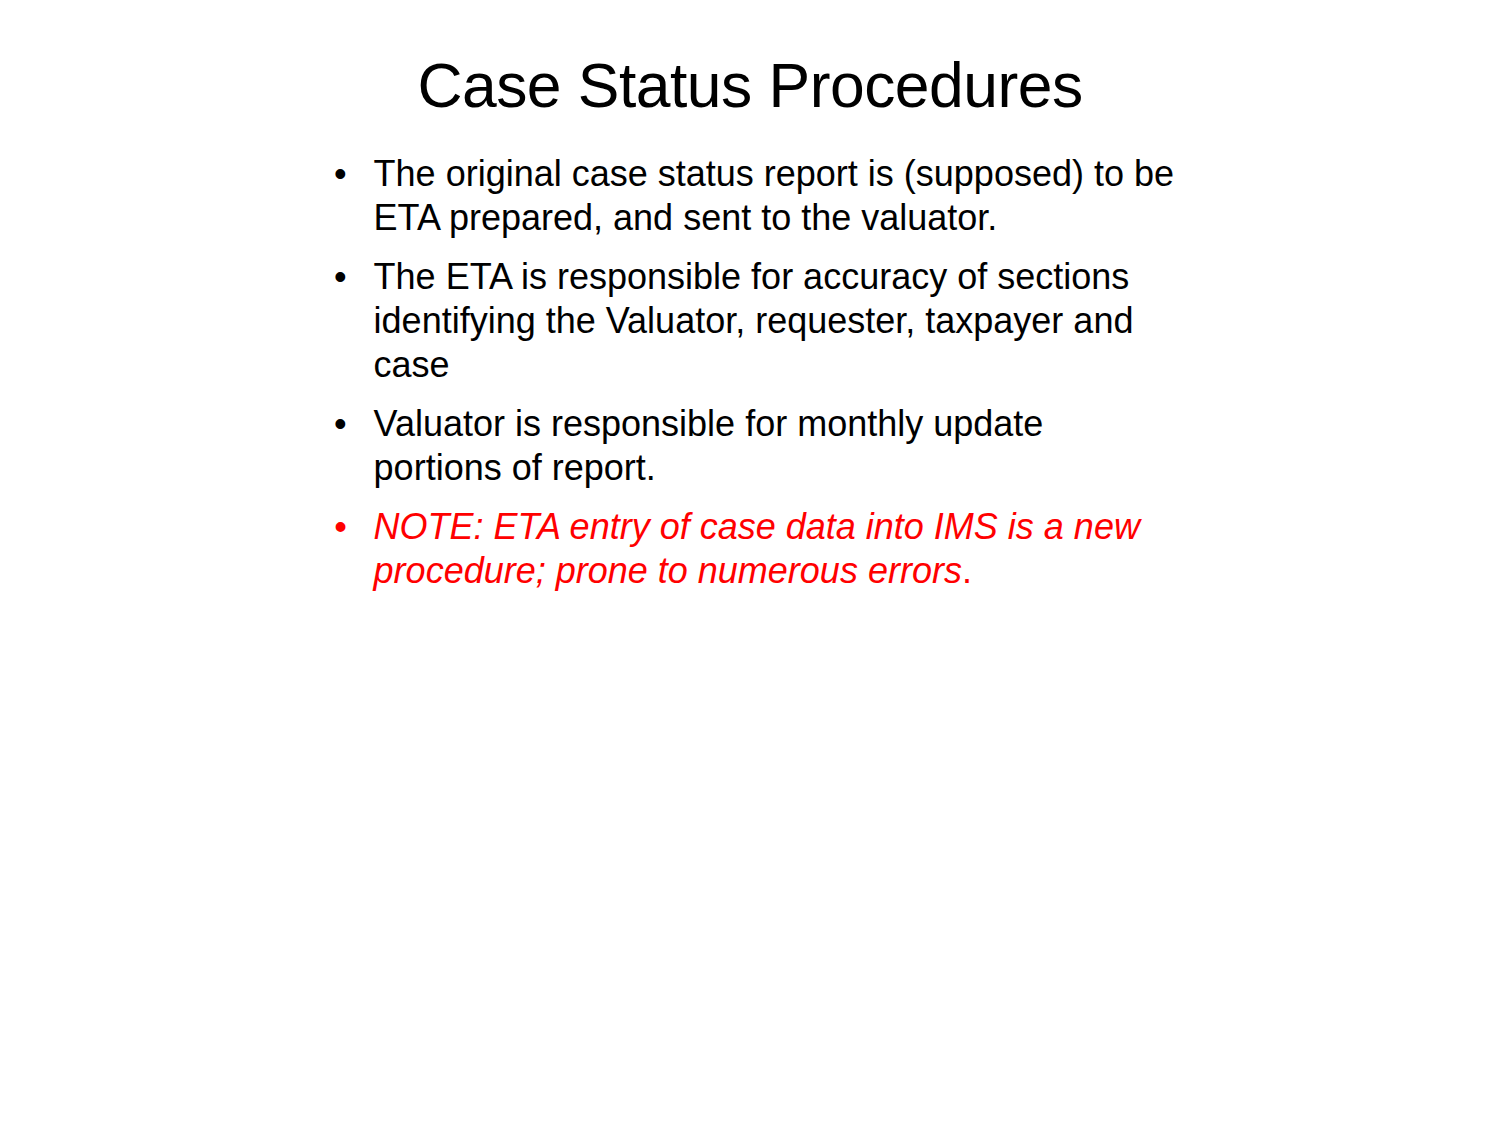Case Status Procedures
The original case status report is (supposed) to be ETA prepared, and sent to the valuator.
The ETA is responsible for accuracy of sections identifying the Valuator, requester, taxpayer and case
Valuator is responsible for monthly update portions of report.
NOTE: ETA entry of case data into IMS is a new procedure; prone to numerous errors.